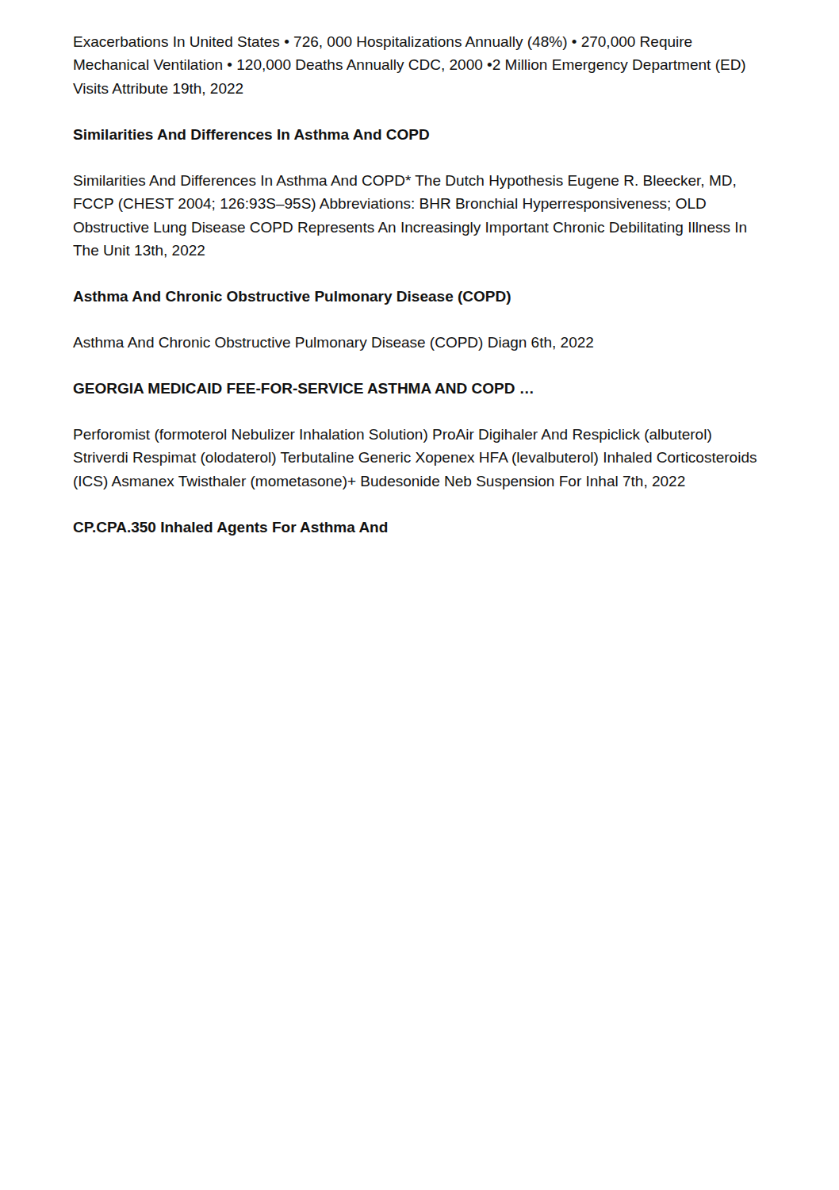Exacerbations In United States • 726, 000 Hospitalizations Annually (48%) • 270,000 Require Mechanical Ventilation • 120,000 Deaths Annually CDC, 2000 •2 Million Emergency Department (ED) Visits Attribute 19th, 2022
Similarities And Differences In Asthma And COPD
Similarities And Differences In Asthma And COPD* The Dutch Hypothesis Eugene R. Bleecker, MD, FCCP (CHEST 2004; 126:93S–95S) Abbreviations: BHR Bronchial Hyperresponsiveness; OLD Obstructive Lung Disease COPD Represents An Increasingly Important Chronic Debilitating Illness In The Unit 13th, 2022
Asthma And Chronic Obstructive Pulmonary Disease (COPD)
Asthma And Chronic Obstructive Pulmonary Disease (COPD) Diagn 6th, 2022
GEORGIA MEDICAID FEE-FOR-SERVICE ASTHMA AND COPD …
Perforomist (formoterol Nebulizer Inhalation Solution) ProAir Digihaler And Respiclick (albuterol) Striverdi Respimat (olodaterol) Terbutaline Generic Xopenex HFA (levalbuterol) Inhaled Corticosteroids (ICS) Asmanex Twisthaler (mometasone)+ Budesonide Neb Suspension For Inhal 7th, 2022
CP.CPA.350 Inhaled Agents For Asthma And